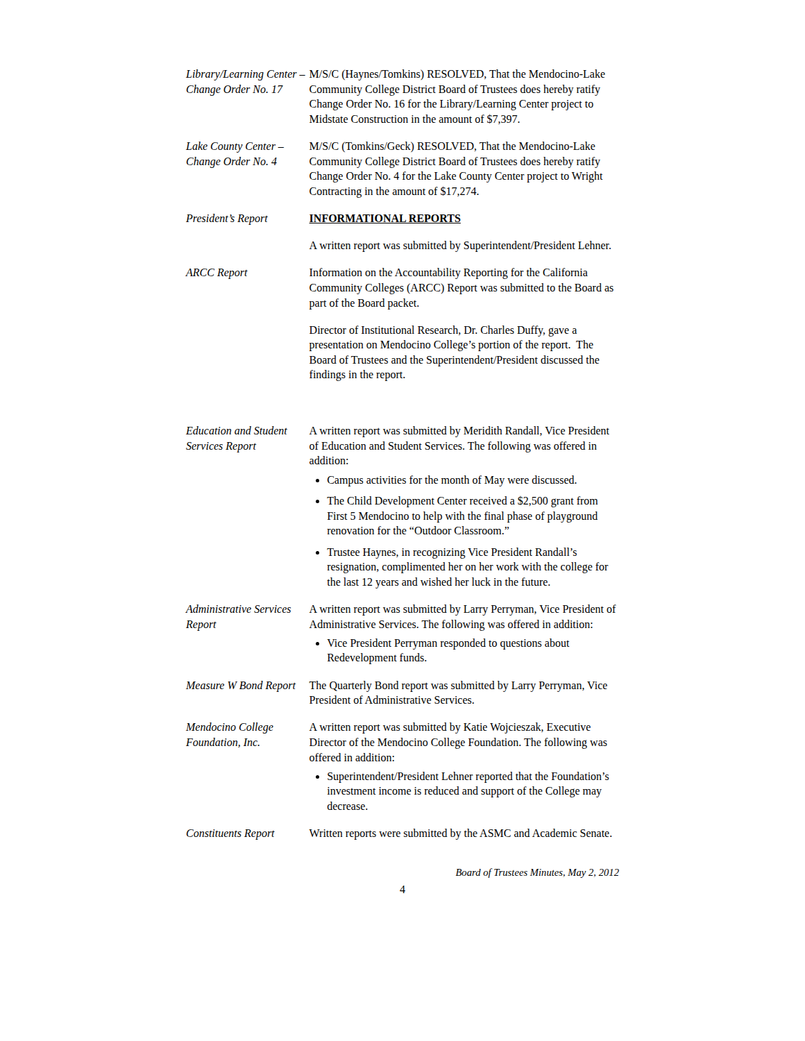| Library/Learning Center – Change Order No. 17 | M/S/C (Haynes/Tomkins) RESOLVED, That the Mendocino-Lake Community College District Board of Trustees does hereby ratify Change Order No. 16 for the Library/Learning Center project to Midstate Construction in the amount of $7,397. |
| Lake County Center – Change Order No. 4 | M/S/C (Tomkins/Geck) RESOLVED, That the Mendocino-Lake Community College District Board of Trustees does hereby ratify Change Order No. 4 for the Lake County Center project to Wright Contracting in the amount of $17,274. |
| President’s Report | INFORMATIONAL REPORTS A written report was submitted by Superintendent/President Lehner. |
| ARCC Report | Information on the Accountability Reporting for the California Community Colleges (ARCC) Report was submitted to the Board as part of the Board packet. Director of Institutional Research, Dr. Charles Duffy, gave a presentation on Mendocino College’s portion of the report. The Board of Trustees and the Superintendent/President discussed the findings in the report. |
| Education and Student Services Report | A written report was submitted by Meridith Randall, Vice President of Education and Student Services. The following was offered in addition: Campus activities for the month of May were discussed. The Child Development Center received a $2,500 grant from First 5 Mendocino to help with the final phase of playground renovation for the “Outdoor Classroom.” Trustee Haynes, in recognizing Vice President Randall’s resignation, complimented her on her work with the college for the last 12 years and wished her luck in the future. |
| Administrative Services Report | A written report was submitted by Larry Perryman, Vice President of Administrative Services. The following was offered in addition: Vice President Perryman responded to questions about Redevelopment funds. |
| Measure W Bond Report | The Quarterly Bond report was submitted by Larry Perryman, Vice President of Administrative Services. |
| Mendocino College Foundation, Inc. | A written report was submitted by Katie Wojcieszak, Executive Director of the Mendocino College Foundation. The following was offered in addition: Superintendent/President Lehner reported that the Foundation’s investment income is reduced and support of the College may decrease. |
| Constituents Report | Written reports were submitted by the ASMC and Academic Senate. |
Board of Trustees Minutes, May 2, 2012
4